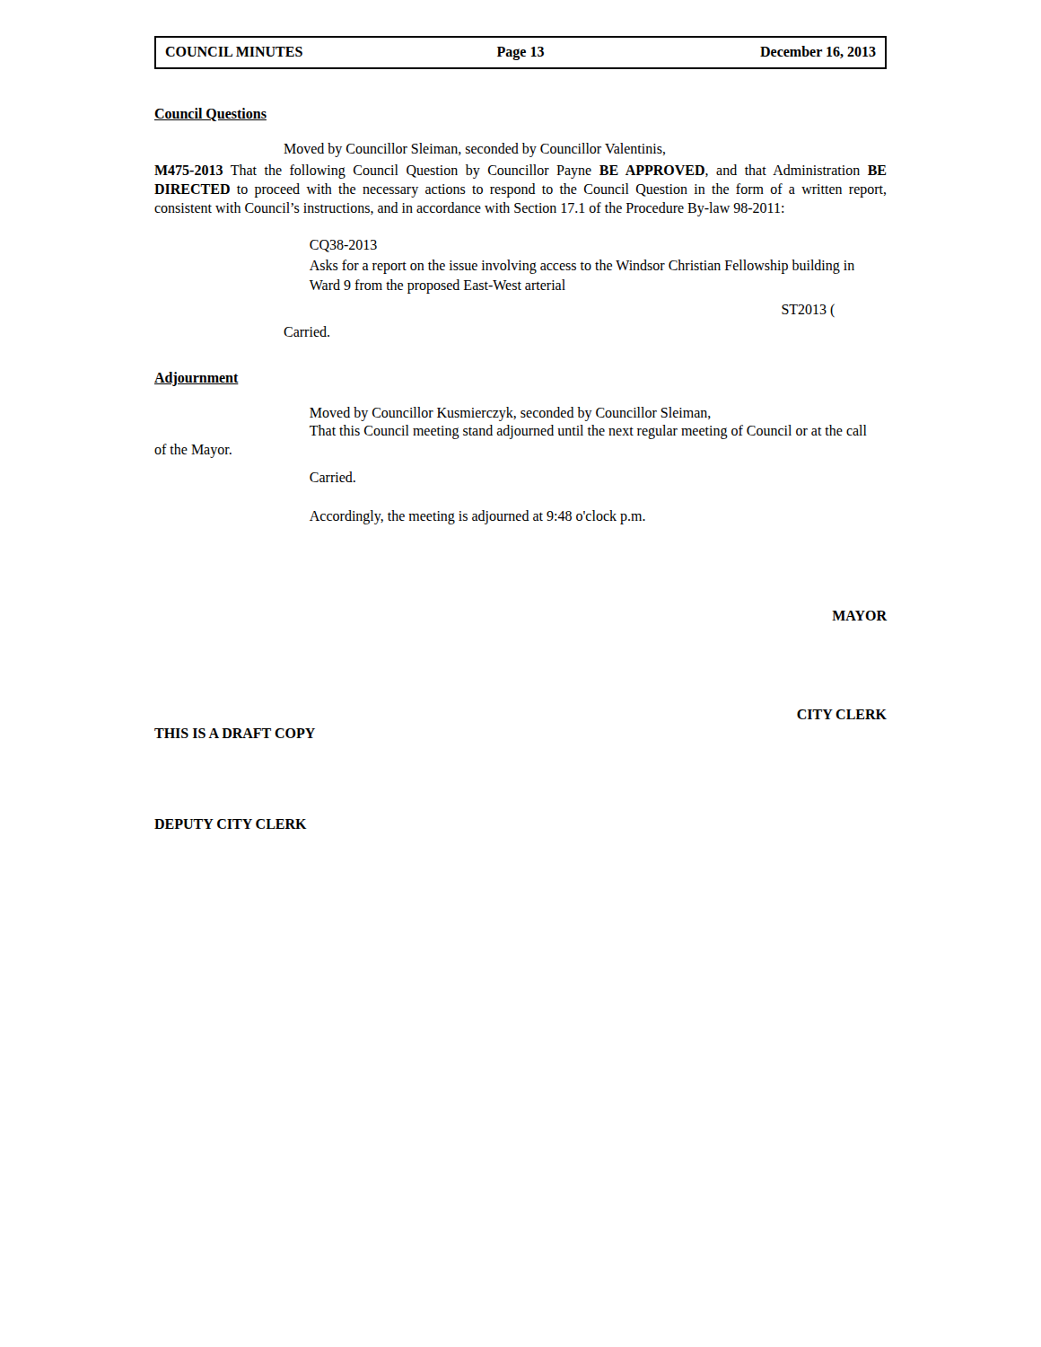COUNCIL MINUTES
Page 13
December 16, 2013
Council Questions
Moved by Councillor Sleiman, seconded by Councillor Valentinis,
M475-2013 That the following Council Question by Councillor Payne BE APPROVED, and that Administration BE DIRECTED to proceed with the necessary actions to respond to the Council Question in the form of a written report, consistent with Council’s instructions, and in accordance with Section 17.1 of the Procedure By-law 98-2011:
CQ38-2013
Asks for a report on the issue involving access to the Windsor Christian Fellowship building in
Ward 9 from the proposed East-West arterial
ST2013 (
Carried.
Adjournment
Moved by Councillor Kusmierczyk, seconded by Councillor Sleiman,
That this Council meeting stand adjourned until the next regular meeting of Council or at the call
of the Mayor.
Carried.
Accordingly, the meeting is adjourned at 9:48 o'clock p.m.
MAYOR
CITY CLERK
THIS IS A DRAFT COPY
DEPUTY CITY CLERK